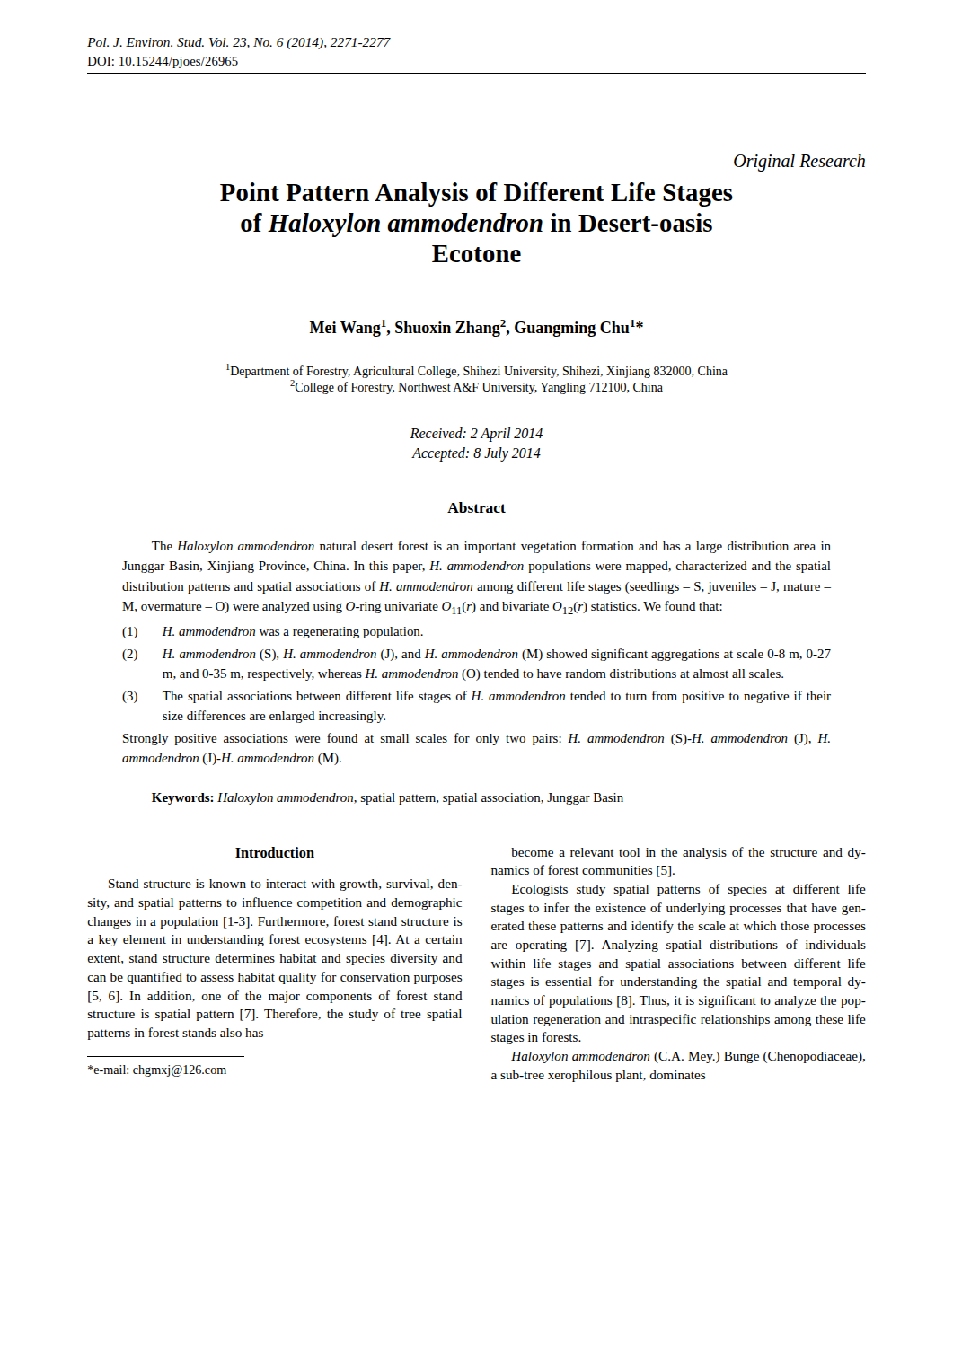Pol. J. Environ. Stud. Vol. 23, No. 6 (2014), 2271-2277
DOI: 10.15244/pjoes/26965
Original Research
Point Pattern Analysis of Different Life Stages
of Haloxylon ammodendron in Desert-oasis
Ecotone
Mei Wang1, Shuoxin Zhang2, Guangming Chu1*
1Department of Forestry, Agricultural College, Shihezi University, Shihezi, Xinjiang 832000, China
2College of Forestry, Northwest A&F University, Yangling 712100, China
Received: 2 April 2014
Accepted: 8 July 2014
Abstract
The Haloxylon ammodendron natural desert forest is an important vegetation formation and has a large distribution area in Junggar Basin, Xinjiang Province, China. In this paper, H. ammodendron populations were mapped, characterized and the spatial distribution patterns and spatial associations of H. ammodendron among different life stages (seedlings – S, juveniles – J, mature – M, overmature – O) were analyzed using O-ring univariate O11(r) and bivariate O12(r) statistics. We found that:
(1) H. ammodendron was a regenerating population.
(2) H. ammodendron (S), H. ammodendron (J), and H. ammodendron (M) showed significant aggregations at scale 0-8 m, 0-27 m, and 0-35 m, respectively, whereas H. ammodendron (O) tended to have random distributions at almost all scales.
(3) The spatial associations between different life stages of H. ammodendron tended to turn from positive to negative if their size differences are enlarged increasingly.
Strongly positive associations were found at small scales for only two pairs: H. ammodendron (S)-H. ammodendron (J), H. ammodendron (J)-H. ammodendron (M).
Keywords: Haloxylon ammodendron, spatial pattern, spatial association, Junggar Basin
Introduction
Stand structure is known to interact with growth, survival, density, and spatial patterns to influence competition and demographic changes in a population [1-3]. Furthermore, forest stand structure is a key element in understanding forest ecosystems [4]. At a certain extent, stand structure determines habitat and species diversity and can be quantified to assess habitat quality for conservation purposes [5, 6]. In addition, one of the major components of forest stand structure is spatial pattern [7]. Therefore, the study of tree spatial patterns in forest stands also has
*e-mail: chgmxj@126.com
become a relevant tool in the analysis of the structure and dynamics of forest communities [5].
Ecologists study spatial patterns of species at different life stages to infer the existence of underlying processes that have generated these patterns and identify the scale at which those processes are operating [7]. Analyzing spatial distributions of individuals within life stages and spatial associations between different life stages is essential for understanding the spatial and temporal dynamics of populations [8]. Thus, it is significant to analyze the population regeneration and intraspecific relationships among these life stages in forests.
Haloxylon ammodendron (C.A. Mey.) Bunge (Chenopodiaceae), a sub-tree xerophilous plant, dominates